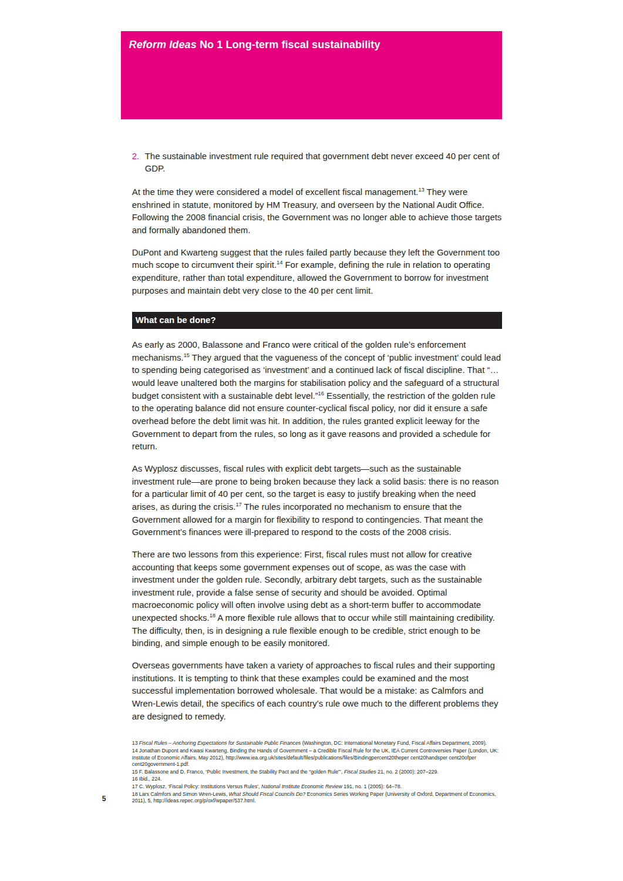Reform Ideas No 1 Long-term fiscal sustainability
2. The sustainable investment rule required that government debt never exceed 40 per cent of GDP.
At the time they were considered a model of excellent fiscal management.13 They were enshrined in statute, monitored by HM Treasury, and overseen by the National Audit Office. Following the 2008 financial crisis, the Government was no longer able to achieve those targets and formally abandoned them.
DuPont and Kwarteng suggest that the rules failed partly because they left the Government too much scope to circumvent their spirit.14 For example, defining the rule in relation to operating expenditure, rather than total expenditure, allowed the Government to borrow for investment purposes and maintain debt very close to the 40 per cent limit.
What can be done?
As early as 2000, Balassone and Franco were critical of the golden rule’s enforcement mechanisms.15 They argued that the vagueness of the concept of ‘public investment’ could lead to spending being categorised as ‘investment’ and a continued lack of fiscal discipline. That “… would leave unaltered both the margins for stabilisation policy and the safeguard of a structural budget consistent with a sustainable debt level.”16 Essentially, the restriction of the golden rule to the operating balance did not ensure counter-cyclical fiscal policy, nor did it ensure a safe overhead before the debt limit was hit. In addition, the rules granted explicit leeway for the Government to depart from the rules, so long as it gave reasons and provided a schedule for return.
As Wyplosz discusses, fiscal rules with explicit debt targets—such as the sustainable investment rule—are prone to being broken because they lack a solid basis: there is no reason for a particular limit of 40 per cent, so the target is easy to justify breaking when the need arises, as during the crisis.17 The rules incorporated no mechanism to ensure that the Government allowed for a margin for flexibility to respond to contingencies. That meant the Government’s finances were ill-prepared to respond to the costs of the 2008 crisis.
There are two lessons from this experience: First, fiscal rules must not allow for creative accounting that keeps some government expenses out of scope, as was the case with investment under the golden rule. Secondly, arbitrary debt targets, such as the sustainable investment rule, provide a false sense of security and should be avoided. Optimal macroeconomic policy will often involve using debt as a short-term buffer to accommodate unexpected shocks.18 A more flexible rule allows that to occur while still maintaining credibility. The difficulty, then, is in designing a rule flexible enough to be credible, strict enough to be binding, and simple enough to be easily monitored.
Overseas governments have taken a variety of approaches to fiscal rules and their supporting institutions. It is tempting to think that these examples could be examined and the most successful implementation borrowed wholesale. That would be a mistake: as Calmfors and Wren-Lewis detail, the specifics of each country’s rule owe much to the different problems they are designed to remedy.
13 Fiscal Rules – Anchoring Expectations for Sustainable Public Finances (Washington, DC: International Monetary Fund, Fiscal Affairs Department, 2009).
14 Jonathan Dupont and Kwasi Kwarteng, Binding the Hands of Government – a Credible Fiscal Rule for the UK, IEA Current Controversies Paper (London, UK: Institute of Economic Affairs, May 2012), http://www.iea.org.uk/sites/default/files/publications/files/Bindingpercent20theper cent20handsper cent20ofper cent20government-1.pdf.
15 F. Balassone and D. Franco, ‘Public Investment, the Stability Pact and the “golden Rule”’, Fiscal Studies 21, no. 2 (2000): 207–229.
16 Ibid., 224.
17 C. Wyplosz, ‘Fiscal Policy: Institutions Versus Rules’, National Institute Economic Review 191, no. 1 (2005): 64–78.
18 Lars Calmfors and Simon Wren-Lewis, What Should Fiscal Councils Do? Economics Series Working Paper (University of Oxford, Department of Economics, 2011), 5, http://ideas.repec.org/p/oxf/wpaper/537.html.
5